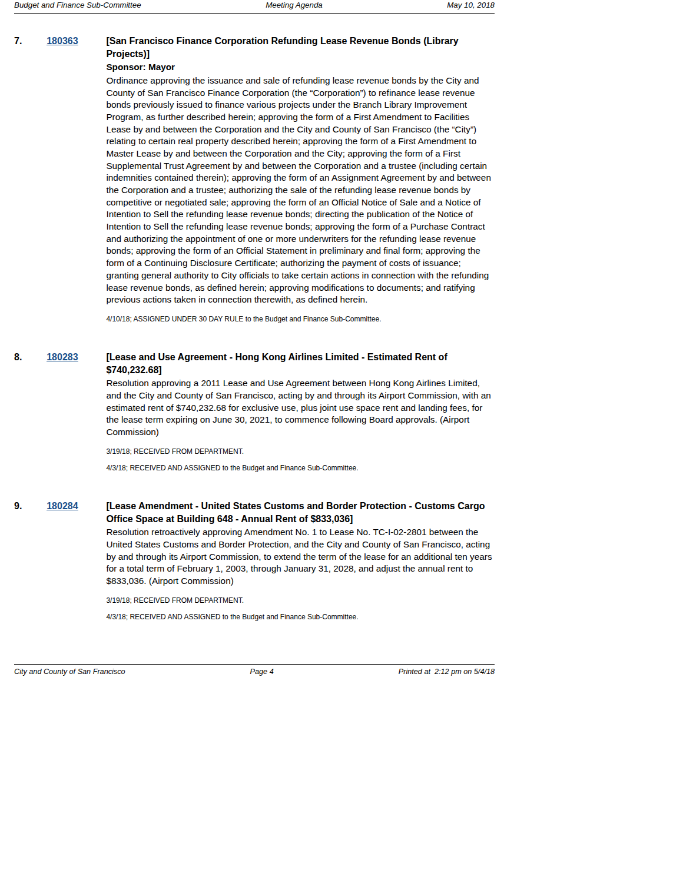Budget and Finance Sub-Committee
Meeting Agenda
May 10, 2018
7.
180363
[San Francisco Finance Corporation Refunding Lease Revenue Bonds (Library Projects)]
Sponsor: Mayor
Ordinance approving the issuance and sale of refunding lease revenue bonds by the City and County of San Francisco Finance Corporation (the “Corporation”) to refinance lease revenue bonds previously issued to finance various projects under the Branch Library Improvement Program, as further described herein; approving the form of a First Amendment to Facilities Lease by and between the Corporation and the City and County of San Francisco (the “City”) relating to certain real property described herein; approving the form of a First Amendment to Master Lease by and between the Corporation and the City; approving the form of a First Supplemental Trust Agreement by and between the Corporation and a trustee (including certain indemnities contained therein); approving the form of an Assignment Agreement by and between the Corporation and a trustee; authorizing the sale of the refunding lease revenue bonds by competitive or negotiated sale; approving the form of an Official Notice of Sale and a Notice of Intention to Sell the refunding lease revenue bonds; directing the publication of the Notice of Intention to Sell the refunding lease revenue bonds; approving the form of a Purchase Contract and authorizing the appointment of one or more underwriters for the refunding lease revenue bonds; approving the form of an Official Statement in preliminary and final form; approving the form of a Continuing Disclosure Certificate; authorizing the payment of costs of issuance; granting general authority to City officials to take certain actions in connection with the refunding lease revenue bonds, as defined herein; approving modifications to documents; and ratifying previous actions taken in connection therewith, as defined herein.
4/10/18; ASSIGNED UNDER 30 DAY RULE to the Budget and Finance Sub-Committee.
8.
180283
[Lease and Use Agreement - Hong Kong Airlines Limited - Estimated Rent of $740,232.68]
Resolution approving a 2011 Lease and Use Agreement between Hong Kong Airlines Limited, and the City and County of San Francisco, acting by and through its Airport Commission, with an estimated rent of $740,232.68 for exclusive use, plus joint use space rent and landing fees, for the lease term expiring on June 30, 2021, to commence following Board approvals. (Airport Commission)
3/19/18; RECEIVED FROM DEPARTMENT.
4/3/18; RECEIVED AND ASSIGNED to the Budget and Finance Sub-Committee.
9.
180284
[Lease Amendment - United States Customs and Border Protection - Customs Cargo Office Space at Building 648 - Annual Rent of $833,036]
Resolution retroactively approving Amendment No. 1 to Lease No. TC-I-02-2801 between the United States Customs and Border Protection, and the City and County of San Francisco, acting by and through its Airport Commission, to extend the term of the lease for an additional ten years for a total term of February 1, 2003, through January 31, 2028, and adjust the annual rent to $833,036. (Airport Commission)
3/19/18; RECEIVED FROM DEPARTMENT.
4/3/18; RECEIVED AND ASSIGNED to the Budget and Finance Sub-Committee.
City and County of San Francisco
Page 4
Printed at 2:12 pm on 5/4/18